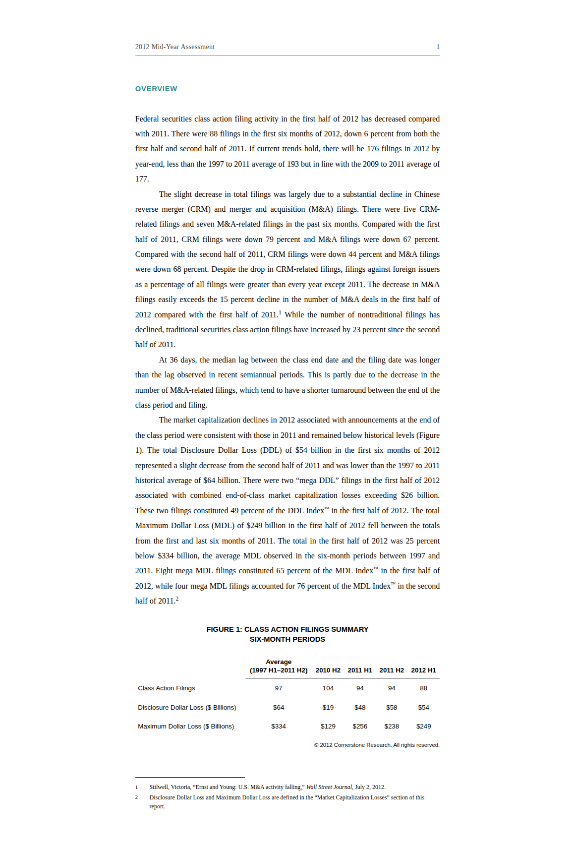2012 Mid-Year Assessment
1
OVERVIEW
Federal securities class action filing activity in the first half of 2012 has decreased compared with 2011. There were 88 filings in the first six months of 2012, down 6 percent from both the first half and second half of 2011. If current trends hold, there will be 176 filings in 2012 by year-end, less than the 1997 to 2011 average of 193 but in line with the 2009 to 2011 average of 177.
The slight decrease in total filings was largely due to a substantial decline in Chinese reverse merger (CRM) and merger and acquisition (M&A) filings. There were five CRM-related filings and seven M&A-related filings in the past six months. Compared with the first half of 2011, CRM filings were down 79 percent and M&A filings were down 67 percent. Compared with the second half of 2011, CRM filings were down 44 percent and M&A filings were down 68 percent. Despite the drop in CRM-related filings, filings against foreign issuers as a percentage of all filings were greater than every year except 2011. The decrease in M&A filings easily exceeds the 15 percent decline in the number of M&A deals in the first half of 2012 compared with the first half of 2011.1 While the number of nontraditional filings has declined, traditional securities class action filings have increased by 23 percent since the second half of 2011.
At 36 days, the median lag between the class end date and the filing date was longer than the lag observed in recent semiannual periods. This is partly due to the decrease in the number of M&A-related filings, which tend to have a shorter turnaround between the end of the class period and filing.
The market capitalization declines in 2012 associated with announcements at the end of the class period were consistent with those in 2011 and remained below historical levels (Figure 1). The total Disclosure Dollar Loss (DDL) of $54 billion in the first six months of 2012 represented a slight decrease from the second half of 2011 and was lower than the 1997 to 2011 historical average of $64 billion. There were two “mega DDL” filings in the first half of 2012 associated with combined end-of-class market capitalization losses exceeding $26 billion. These two filings constituted 49 percent of the DDL Index™ in the first half of 2012. The total Maximum Dollar Loss (MDL) of $249 billion in the first half of 2012 fell between the totals from the first and last six months of 2011. The total in the first half of 2012 was 25 percent below $334 billion, the average MDL observed in the six-month periods between 1997 and 2011. Eight mega MDL filings constituted 65 percent of the MDL Index™ in the first half of 2012, while four mega MDL filings accounted for 76 percent of the MDL Index™ in the second half of 2011.2
FIGURE 1: CLASS ACTION FILINGS SUMMARY
SIX-MONTH PERIODS
| | Average (1997 H1–2011 H2) | 2010 H2 | 2011 H1 | 2011 H2 | 2012 H1 |
| --- | --- | --- | --- | --- | --- |
| Class Action Filings | 97 | 104 | 94 | 94 | 88 |
| Disclosure Dollar Loss ($ Billions) | $64 | $19 | $48 | $58 | $54 |
| Maximum Dollar Loss ($ Billions) | $334 | $129 | $256 | $238 | $249 |
© 2012 Cornerstone Research. All rights reserved.
1
Stilwell, Victoria, “Ernst and Young: U.S. M&A activity falling,” Wall Street Journal, July 2, 2012.
2
Disclosure Dollar Loss and Maximum Dollar Loss are defined in the “Market Capitalization Losses” section of this report.